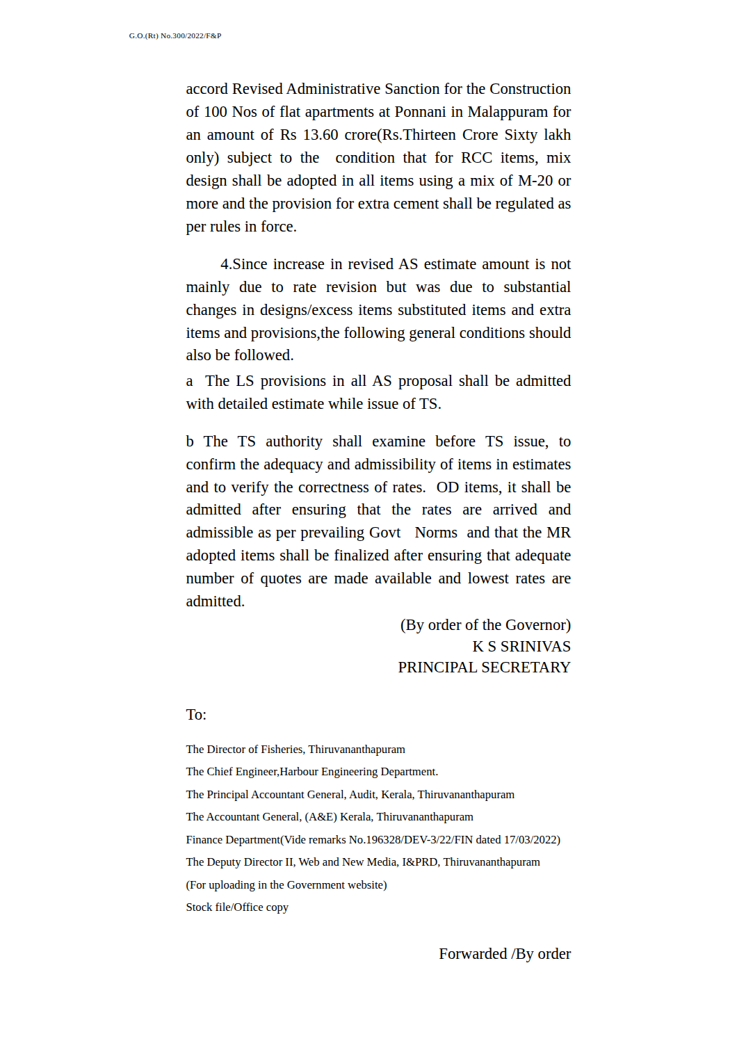G.O.(Rt) No.300/2022/F&P
accord Revised Administrative Sanction for the Construction of 100 Nos of flat apartments at Ponnani in Malappuram for an amount of Rs 13.60 crore(Rs.Thirteen Crore Sixty lakh only) subject to the condition that for RCC items, mix design shall be adopted in all items using a mix of M-20 or more and the provision for extra cement shall be regulated as per rules in force.
4.Since increase in revised AS estimate amount is not mainly due to rate revision but was due to substantial changes in designs/excess items substituted items and extra items and provisions,the following general conditions should also be followed.
a The LS provisions in all AS proposal shall be admitted with detailed estimate while issue of TS.
b The TS authority shall examine before TS issue, to confirm the adequacy and admissibility of items in estimates and to verify the correctness of rates. OD items, it shall be admitted after ensuring that the rates are arrived and admissible as per prevailing Govt Norms and that the MR adopted items shall be finalized after ensuring that adequate number of quotes are made available and lowest rates are admitted.
(By order of the Governor)
K S SRINIVAS
PRINCIPAL SECRETARY
To:
The Director of Fisheries, Thiruvananthapuram
The Chief Engineer,Harbour Engineering Department.
The Principal Accountant General, Audit, Kerala, Thiruvananthapuram
The Accountant General, (A&E) Kerala, Thiruvananthapuram
Finance Department(Vide remarks No.196328/DEV-3/22/FIN dated 17/03/2022)
The Deputy Director II, Web and New Media, I&PRD, Thiruvananthapuram
(For uploading in the Government website)
Stock file/Office copy
Forwarded /By order